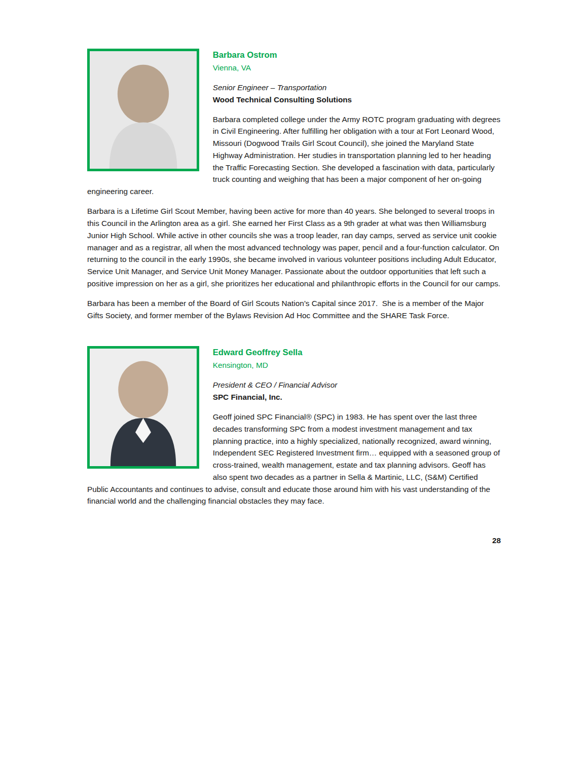Barbara Ostrom
Vienna, VA
Senior Engineer – Transportation
Wood Technical Consulting Solutions
Barbara completed college under the Army ROTC program graduating with degrees in Civil Engineering. After fulfilling her obligation with a tour at Fort Leonard Wood, Missouri (Dogwood Trails Girl Scout Council), she joined the Maryland State Highway Administration. Her studies in transportation planning led to her heading the Traffic Forecasting Section. She developed a fascination with data, particularly truck counting and weighing that has been a major component of her on-going engineering career.
Barbara is a Lifetime Girl Scout Member, having been active for more than 40 years. She belonged to several troops in this Council in the Arlington area as a girl. She earned her First Class as a 9th grader at what was then Williamsburg Junior High School. While active in other councils she was a troop leader, ran day camps, served as service unit cookie manager and as a registrar, all when the most advanced technology was paper, pencil and a four-function calculator. On returning to the council in the early 1990s, she became involved in various volunteer positions including Adult Educator, Service Unit Manager, and Service Unit Money Manager. Passionate about the outdoor opportunities that left such a positive impression on her as a girl, she prioritizes her educational and philanthropic efforts in the Council for our camps.
Barbara has been a member of the Board of Girl Scouts Nation’s Capital since 2017. She is a member of the Major Gifts Society, and former member of the Bylaws Revision Ad Hoc Committee and the SHARE Task Force.
Edward Geoffrey Sella
Kensington, MD
President & CEO / Financial Advisor
SPC Financial, Inc.
Geoff joined SPC Financial® (SPC) in 1983. He has spent over the last three decades transforming SPC from a modest investment management and tax planning practice, into a highly specialized, nationally recognized, award winning, Independent SEC Registered Investment firm… equipped with a seasoned group of cross-trained, wealth management, estate and tax planning advisors. Geoff has also spent two decades as a partner in Sella & Martinic, LLC, (S&M) Certified Public Accountants and continues to advise, consult and educate those around him with his vast understanding of the financial world and the challenging financial obstacles they may face.
28